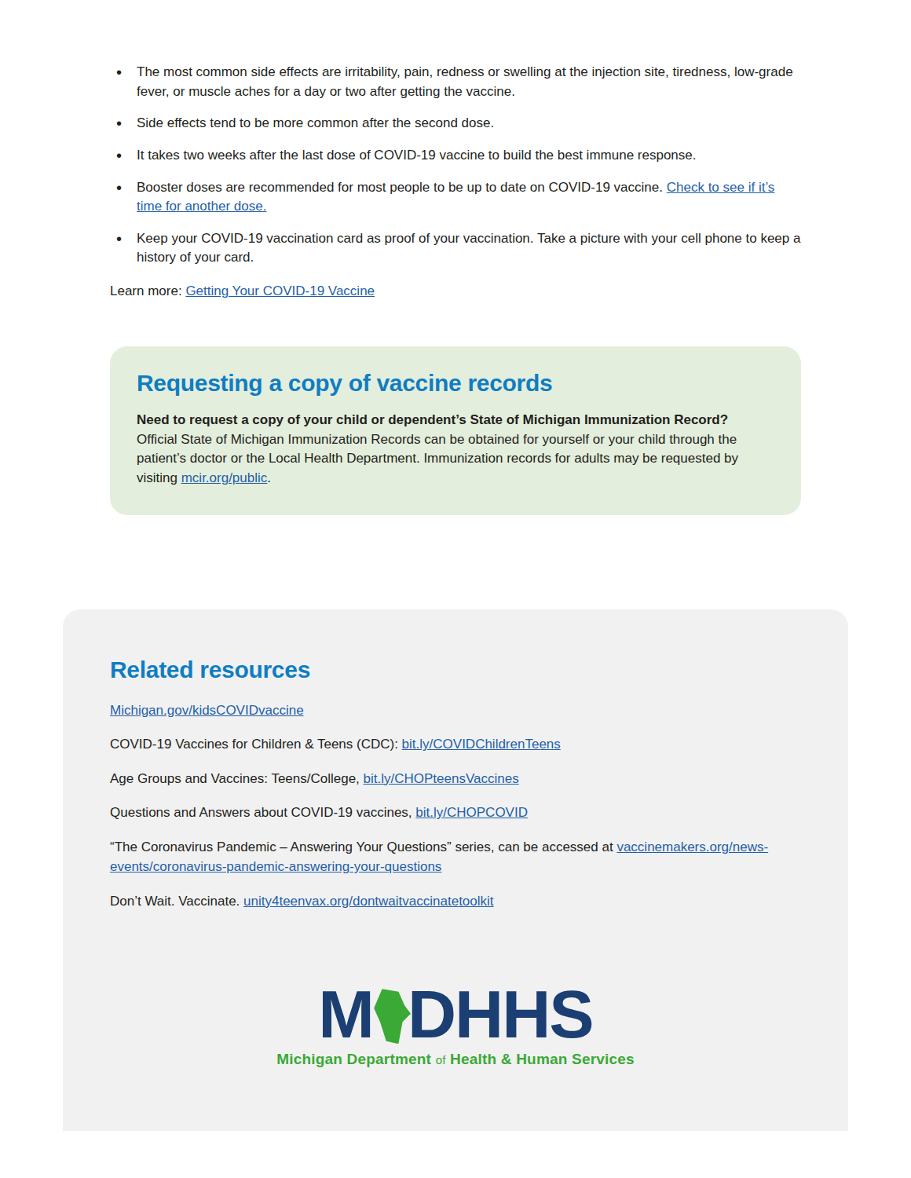The most common side effects are irritability, pain, redness or swelling at the injection site, tiredness, low-grade fever, or muscle aches for a day or two after getting the vaccine.
Side effects tend to be more common after the second dose.
It takes two weeks after the last dose of COVID-19 vaccine to build the best immune response.
Booster doses are recommended for most people to be up to date on COVID-19 vaccine. Check to see if it’s time for another dose.
Keep your COVID-19 vaccination card as proof of your vaccination. Take a picture with your cell phone to keep a history of your card.
Learn more: Getting Your COVID-19 Vaccine
Requesting a copy of vaccine records
Need to request a copy of your child or dependent’s State of Michigan Immunization Record?
Official State of Michigan Immunization Records can be obtained for yourself or your child through the patient’s doctor or the Local Health Department. Immunization records for adults may be requested by visiting mcir.org/public.
Related resources
Michigan.gov/kidsCOVIDvaccine
COVID-19 Vaccines for Children & Teens (CDC): bit.ly/COVIDChildrenTeens
Age Groups and Vaccines: Teens/College, bit.ly/CHOPteensVaccines
Questions and Answers about COVID-19 vaccines, bit.ly/CHOPCOVID
“The Coronavirus Pandemic – Answering Your Questions” series, can be accessed at vaccinemakers.org/news-events/coronavirus-pandemic-answering-your-questions
Don’t Wait. Vaccinate. unity4teenvax.org/dontwaitvaccinatetoolkit
M DHHS
Michigan Department of Health & Human Services